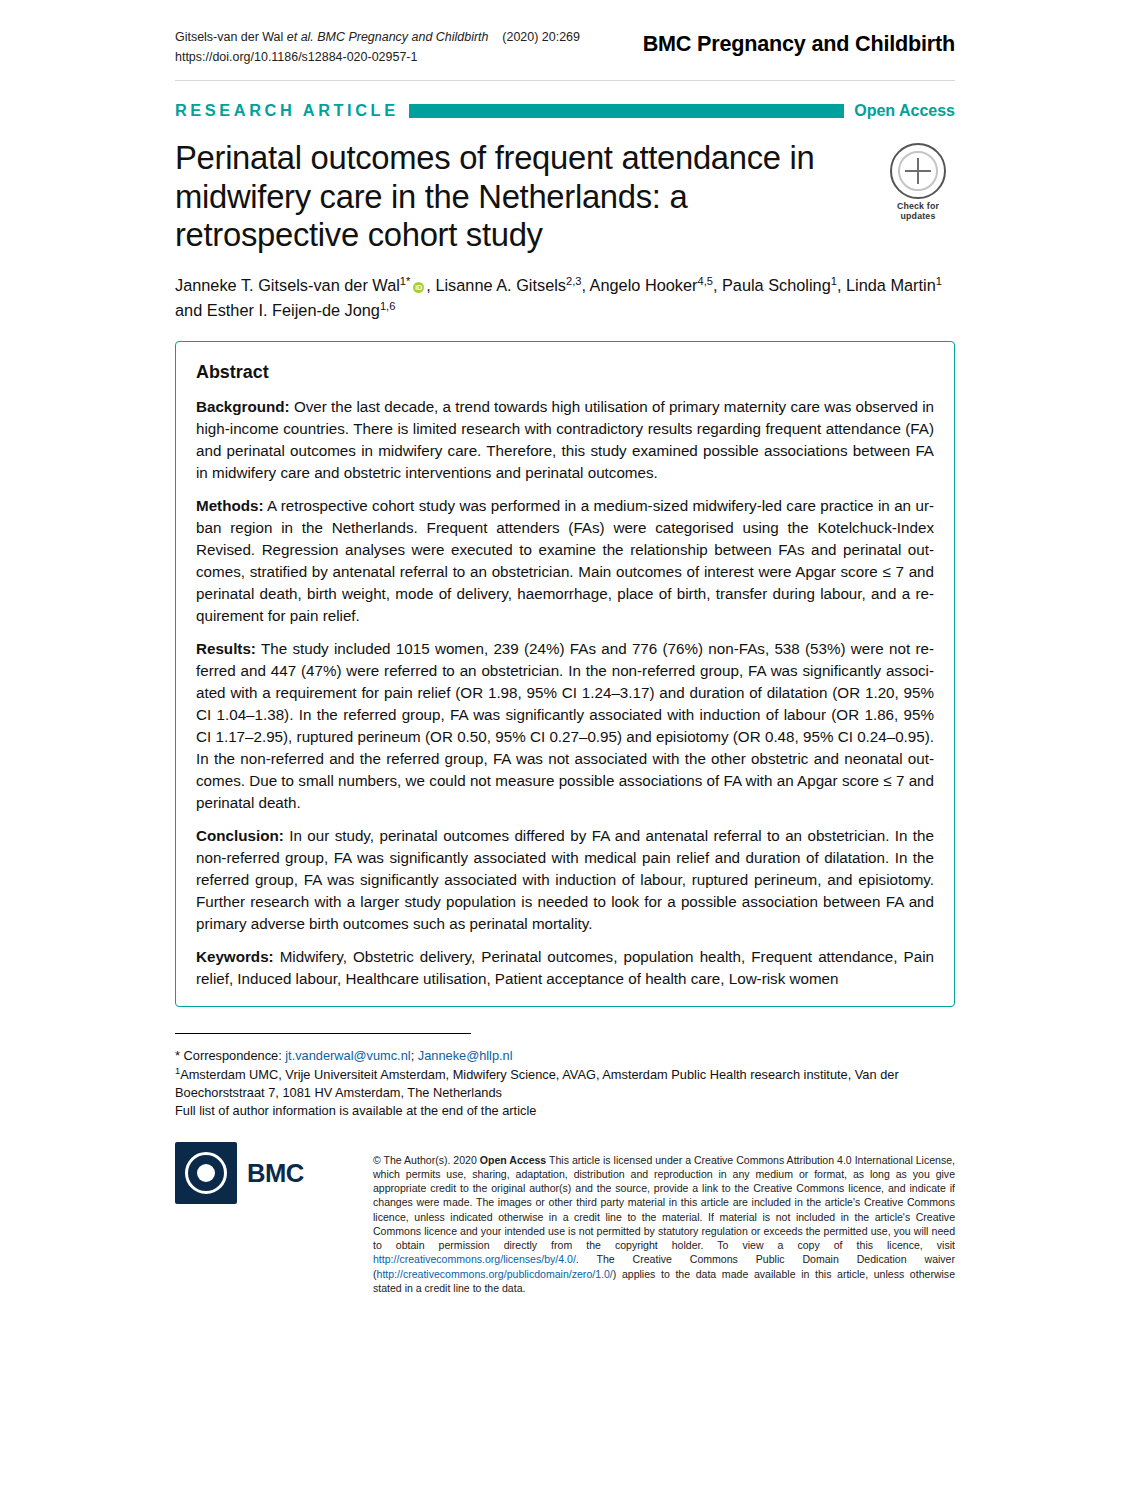Gitsels-van der Wal et al. BMC Pregnancy and Childbirth (2020) 20:269
https://doi.org/10.1186/s12884-020-02957-1
BMC Pregnancy and Childbirth
Research Article Open Access
Perinatal outcomes of frequent attendance in midwifery care in the Netherlands: a retrospective cohort study
Check for
updates
Janneke T. Gitsels-van der Wal1* , Lisanne A. Gitsels2,3, Angelo Hooker4,5, Paula Scholing1, Linda Martin1 and Esther I. Feijen-de Jong1,6
Abstract
Background: Over the last decade, a trend towards high utilisation of primary maternity care was observed in high-income countries. There is limited research with contradictory results regarding frequent attendance (FA) and perinatal outcomes in midwifery care. Therefore, this study examined possible associations between FA in midwifery care and obstetric interventions and perinatal outcomes.
Methods: A retrospective cohort study was performed in a medium-sized midwifery-led care practice in an urban region in the Netherlands. Frequent attenders (FAs) were categorised using the Kotelchuck-Index Revised. Regression analyses were executed to examine the relationship between FAs and perinatal outcomes, stratified by antenatal referral to an obstetrician. Main outcomes of interest were Apgar score ≤ 7 and perinatal death, birth weight, mode of delivery, haemorrhage, place of birth, transfer during labour, and a requirement for pain relief.
Results: The study included 1015 women, 239 (24%) FAs and 776 (76%) non-FAs, 538 (53%) were not referred and 447 (47%) were referred to an obstetrician. In the non-referred group, FA was significantly associated with a requirement for pain relief (OR 1.98, 95% CI 1.24–3.17) and duration of dilatation (OR 1.20, 95% CI 1.04–1.38). In the referred group, FA was significantly associated with induction of labour (OR 1.86, 95% CI 1.17–2.95), ruptured perineum (OR 0.50, 95% CI 0.27–0.95) and episiotomy (OR 0.48, 95% CI 0.24–0.95). In the non-referred and the referred group, FA was not associated with the other obstetric and neonatal outcomes. Due to small numbers, we could not measure possible associations of FA with an Apgar score ≤ 7 and perinatal death.
Conclusion: In our study, perinatal outcomes differed by FA and antenatal referral to an obstetrician. In the non-referred group, FA was significantly associated with medical pain relief and duration of dilatation. In the referred group, FA was significantly associated with induction of labour, ruptured perineum, and episiotomy. Further research with a larger study population is needed to look for a possible association between FA and primary adverse birth outcomes such as perinatal mortality.
Keywords: Midwifery, Obstetric delivery, Perinatal outcomes, population health, Frequent attendance, Pain relief, Induced labour, Healthcare utilisation, Patient acceptance of health care, Low-risk women
* Correspondence: jt.vanderwal@vumc.nl; Janneke@hllp.nl
1Amsterdam UMC, Vrije Universiteit Amsterdam, Midwifery Science, AVAG, Amsterdam Public Health research institute, Van der Boechorststraat 7, 1081 HV Amsterdam, The Netherlands
Full list of author information is available at the end of the article
BMC
© The Author(s). 2020 Open Access This article is licensed under a Creative Commons Attribution 4.0 International License, which permits use, sharing, adaptation, distribution and reproduction in any medium or format, as long as you give appropriate credit to the original author(s) and the source, provide a link to the Creative Commons licence, and indicate if changes were made. The images or other third party material in this article are included in the article's Creative Commons licence, unless indicated otherwise in a credit line to the material. If material is not included in the article's Creative Commons licence and your intended use is not permitted by statutory regulation or exceeds the permitted use, you will need to obtain permission directly from the copyright holder. To view a copy of this licence, visit http://creativecommons.org/licenses/by/4.0/. The Creative Commons Public Domain Dedication waiver (http://creativecommons.org/publicdomain/zero/1.0/) applies to the data made available in this article, unless otherwise stated in a credit line to the data.